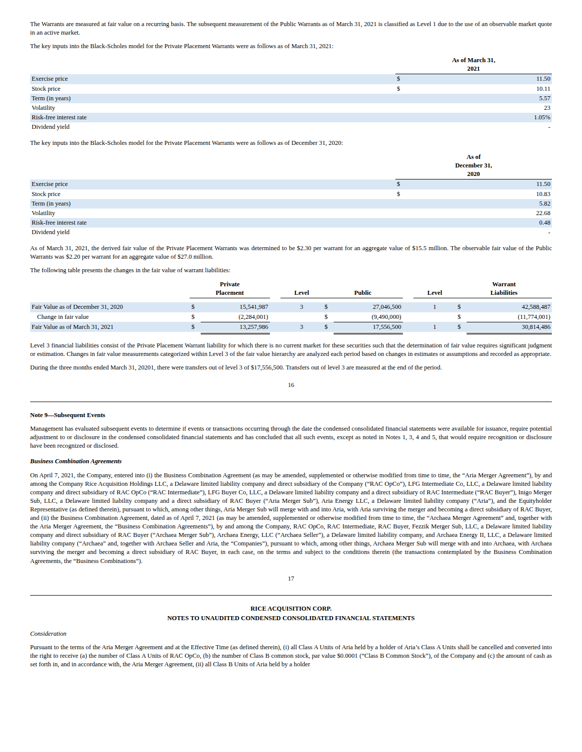The Warrants are measured at fair value on a recurring basis. The subsequent measurement of the Public Warrants as of March 31, 2021 is classified as Level 1 due to the use of an observable market quote in an active market.
The key inputs into the Black-Scholes model for the Private Placement Warrants were as follows as of March 31, 2021:
| | As of March 31, 2021 |
| Exercise price | $ | 11.50 |
| Stock price | $ | 10.11 |
| Term (in years) | | 5.57 |
| Volatility | | 23 |
| Risk-free interest rate | | 1.05% |
| Dividend yield | | - |
The key inputs into the Black-Scholes model for the Private Placement Warrants were as follows as of December 31, 2020:
| | As of December 31, 2020 |
| Exercise price | $ | 11.50 |
| Stock price | $ | 10.83 |
| Term (in years) | | 5.82 |
| Volatility | | 22.68 |
| Risk-free interest rate | | 0.48 |
| Dividend yield | | - |
As of March 31, 2021, the derived fair value of the Private Placement Warrants was determined to be $2.30 per warrant for an aggregate value of $15.5 million. The observable fair value of the Public Warrants was $2.20 per warrant for an aggregate value of $27.0 million.
The following table presents the changes in the fair value of warrant liabilities:
| | Private Placement | | Level | Public | | Level | Warrant Liabilities |
| Fair Value as of December 31, 2020 | $ | 15,541,987 | | 3 | $ | 27,046,500 | | 1 | $ | 42,588,487 |
| Change in fair value | $ | (2,284,001) | | | $ | (9,490,000) | | | $ | (11,774,001) |
| Fair Value as of March 31, 2021 | $ | 13,257,986 | | 3 | $ | 17,556,500 | | 1 | $ | 30,814,486 |
Level 3 financial liabilities consist of the Private Placement Warrant liability for which there is no current market for these securities such that the determination of fair value requires significant judgment or estimation. Changes in fair value measurements categorized within Level 3 of the fair value hierarchy are analyzed each period based on changes in estimates or assumptions and recorded as appropriate.
During the three months ended March 31, 20201, there were transfers out of level 3 of $17,556,500. Transfers out of level 3 are measured at the end of the period.
16
Note 9—Subsequent Events
Management has evaluated subsequent events to determine if events or transactions occurring through the date the condensed consolidated financial statements were available for issuance, require potential adjustment to or disclosure in the condensed consolidated financial statements and has concluded that all such events, except as noted in Notes 1, 3, 4 and 5, that would require recognition or disclosure have been recognized or disclosed.
Business Combination Agreements
On April 7, 2021, the Company, entered into (i) the Business Combination Agreement (as may be amended, supplemented or otherwise modified from time to time, the “Aria Merger Agreement”), by and among the Company Rice Acquisition Holdings LLC, a Delaware limited liability company and direct subsidiary of the Company (“RAC OpCo”), LFG Intermediate Co, LLC, a Delaware limited liability company and direct subsidiary of RAC OpCo (“RAC Intermediate”), LFG Buyer Co, LLC, a Delaware limited liability company and a direct subsidiary of RAC Intermediate (“RAC Buyer”), Inigo Merger Sub, LLC, a Delaware limited liability company and a direct subsidiary of RAC Buyer (“Aria Merger Sub”), Aria Energy LLC, a Delaware limited liability company (“Aria”), and the Equityholder Representative (as defined therein), pursuant to which, among other things, Aria Merger Sub will merge with and into Aria, with Aria surviving the merger and becoming a direct subsidiary of RAC Buyer, and (ii) the Business Combination Agreement, dated as of April 7, 2021 (as may be amended, supplemented or otherwise modified from time to time, the “Archaea Merger Agreement” and, together with the Aria Merger Agreement, the “Business Combination Agreements”), by and among the Company, RAC OpCo, RAC Intermediate, RAC Buyer, Fezzik Merger Sub, LLC, a Delaware limited liability company and direct subsidiary of RAC Buyer (“Archaea Merger Sub”), Archaea Energy, LLC (“Archaea Seller”), a Delaware limited liability company, and Archaea Energy II, LLC, a Delaware limited liability company (“Archaea” and, together with Archaea Seller and Aria, the “Companies”), pursuant to which, among other things, Archaea Merger Sub will merge with and into Archaea, with Archaea surviving the merger and becoming a direct subsidiary of RAC Buyer, in each case, on the terms and subject to the conditions therein (the transactions contemplated by the Business Combination Agreements, the “Business Combinations”).
17
RICE ACQUISITION CORP.
NOTES TO UNAUDITED CONDENSED CONSOLIDATED FINANCIAL STATEMENTS
Consideration
Pursuant to the terms of the Aria Merger Agreement and at the Effective Time (as defined therein), (i) all Class A Units of Aria held by a holder of Aria’s Class A Units shall be cancelled and converted into the right to receive (a) the number of Class A Units of RAC OpCo, (b) the number of Class B common stock, par value $0.0001 (“Class B Common Stock”), of the Company and (c) the amount of cash as set forth in, and in accordance with, the Aria Merger Agreement, (ii) all Class B Units of Aria held by a holder